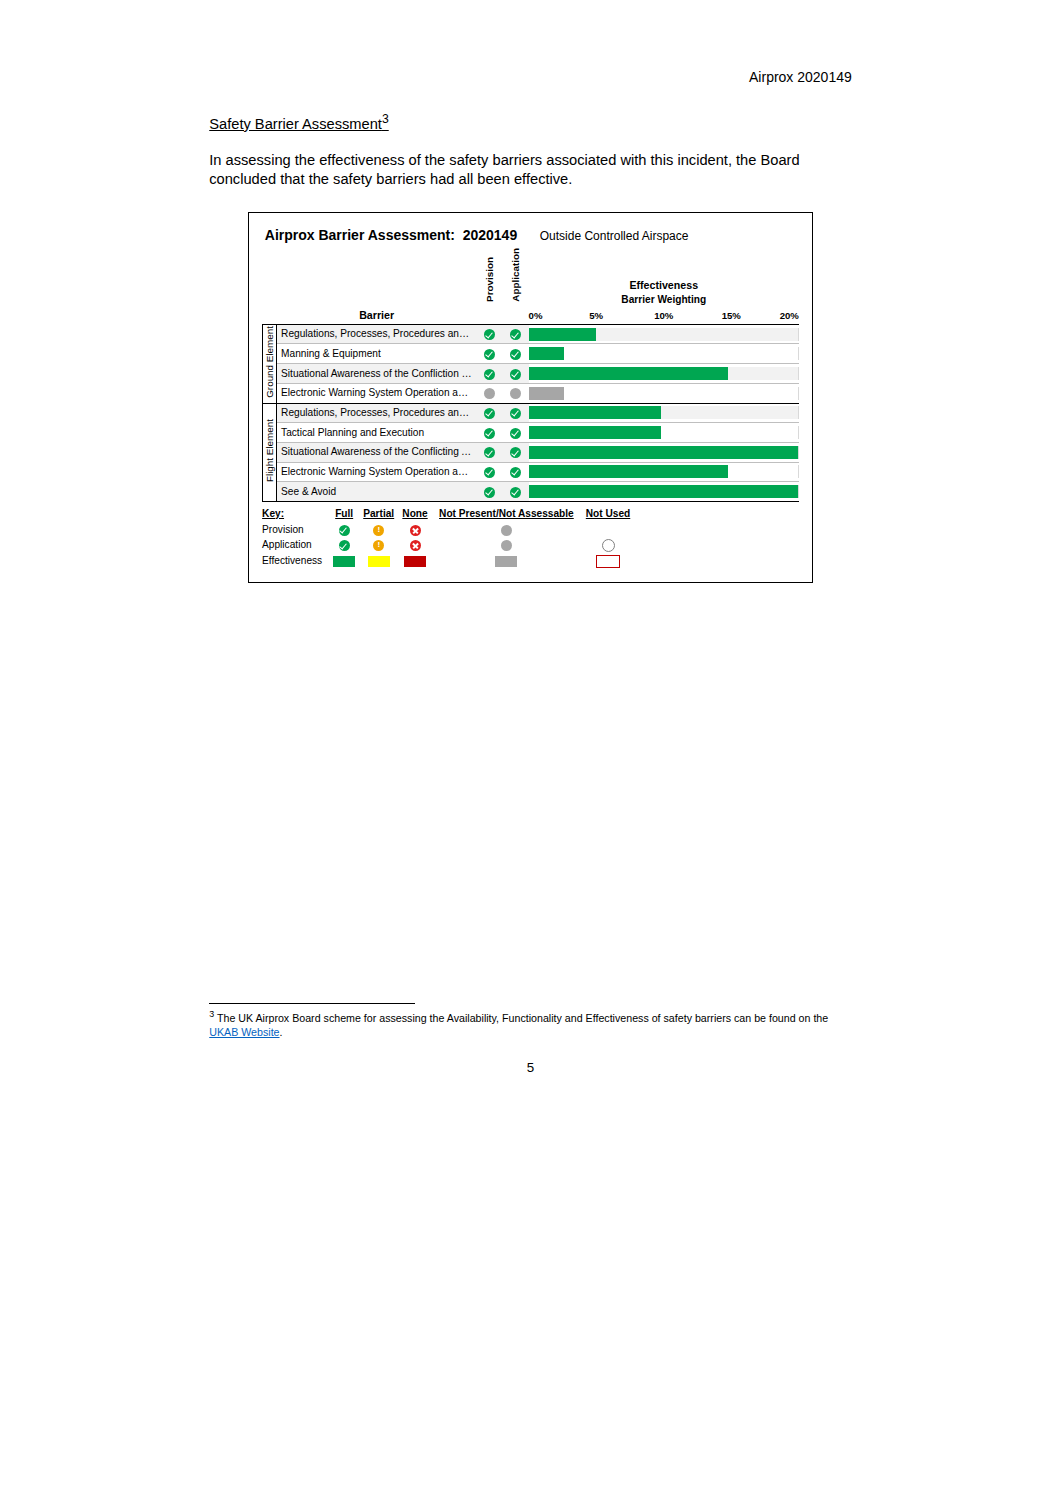Airprox 2020149
Safety Barrier Assessment3
In assessing the effectiveness of the safety barriers associated with this incident, the Board concluded that the safety barriers had all been effective.
Airprox Barrier Assessment: 2020149 Outside Controlled Airspace
| | | Provision | Application | Effectiveness Barrier Weighting |
| | Barrier | | | 0% 5% 10% 15% 20% |
| Ground Element | Regulations, Processes, Procedures and Compliance | | | |
| Manning & Equipment | | | |
| Situational Awareness of the Confliction & Action | | | |
| Electronic Warning System Operation and Compliance | | | |
| Flight Element | Regulations, Processes, Procedures and Compliance | | | |
| Tactical Planning and Execution | | | |
| Situational Awareness of the Conflicting Aircraft & Action | | | |
| Electronic Warning System Operation and Compliance | | | |
| See & Avoid | | | |
| Key: | Full | Partial | None | Not Present/Not Assessable | Not Used | |
| Provision | | | | | | |
| Application | | | | | | |
| Effectiveness | | | | | | |
3 The UK Airprox Board scheme for assessing the Availability, Functionality and Effectiveness of safety barriers can be found on the UKAB Website.
5